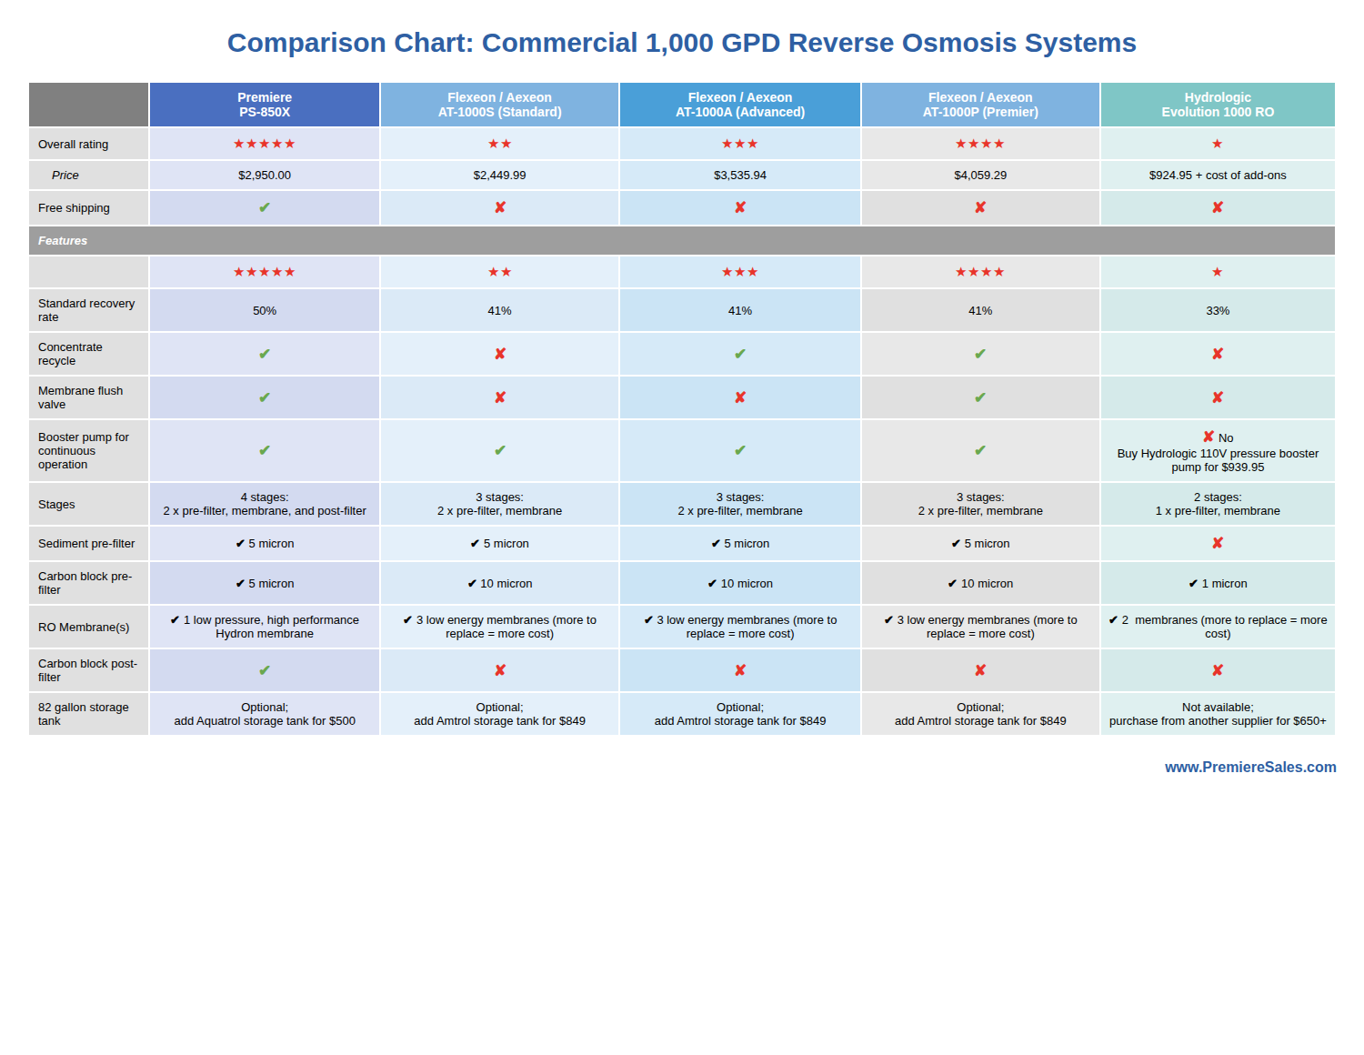Comparison Chart: Commercial 1,000 GPD Reverse Osmosis Systems
| | Premiere PS-850X | Flexeon / Aexeon AT-1000S (Standard) | Flexeon / Aexeon AT-1000A (Advanced) | Flexeon / Aexeon AT-1000P (Premier) | Hydrologic Evolution 1000 RO |
| --- | --- | --- | --- | --- | --- |
| Overall rating | ★★★★★ | ★★ | ★★★ | ★★★★ | ★ |
| Price | $2,950.00 | $2,449.99 | $3,535.94 | $4,059.29 | $924.95 + cost of add-ons |
| Free shipping | ✔ | ✘ | ✘ | ✘ | ✘ |
| Features |
| | ★★★★★ | ★★ | ★★★ | ★★★★ | ★ |
| Standard recovery rate | 50% | 41% | 41% | 41% | 33% |
| Concentrate recycle | ✔ | ✘ | ✔ | ✔ | ✘ |
| Membrane flush valve | ✔ | ✘ | ✘ | ✔ | ✘ |
| Booster pump for continuous operation | ✔ | ✔ | ✔ | ✔ | ✘ No Buy Hydrologic 110V pressure booster pump for $939.95 |
| Stages | 4 stages: 2 x pre-filter, membrane, and post-filter | 3 stages: 2 x pre-filter, membrane | 3 stages: 2 x pre-filter, membrane | 3 stages: 2 x pre-filter, membrane | 2 stages: 1 x pre-filter, membrane |
| Sediment pre-filter | ✔ 5 micron | ✔ 5 micron | ✔ 5 micron | ✔ 5 micron | ✘ |
| Carbon block pre-filter | ✔ 5 micron | ✔ 10 micron | ✔ 10 micron | ✔ 10 micron | ✔ 1 micron |
| RO Membrane(s) | ✔ 1 low pressure, high performance Hydron membrane | ✔ 3 low energy membranes (more to replace = more cost) | ✔ 3 low energy membranes (more to replace = more cost) | ✔ 3 low energy membranes (more to replace = more cost) | ✔ 2 membranes (more to replace = more cost) |
| Carbon block post-filter | ✔ | ✘ | ✘ | ✘ | ✘ |
| 82 gallon storage tank | Optional; add Aquatrol storage tank for $500 | Optional; add Amtrol storage tank for $849 | Optional; add Amtrol storage tank for $849 | Optional; add Amtrol storage tank for $849 | Not available; purchase from another supplier for $650+ |
www.PremiereSales.com